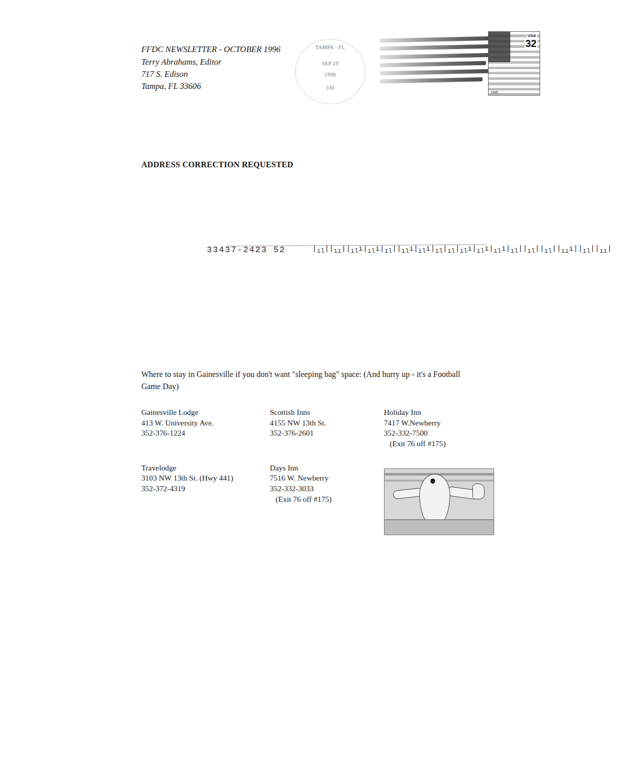FFDC NEWSLETTER - OCTOBER 1996
Terry Abrahams, Editor
717 S. Edison
Tampa, FL 33606
TAMPA · FL
SEP 29
1996
330
USA
32
1995
ADDRESS CORRECTION REQUESTED
33437-2423 52 |ıl||ıı||ılı|ılı|ıl||ılı|ılı|ıl|ıl|ılı|ılı|ılı|ıl||ıl||ıl||ııı||ıl||ıı|
Where to stay in Gainesville if you don't want "sleeping bag" space: (And hurry up - it's a Football Game Day)
Gainesville Lodge
413 W. University Ave.
352-376-1224
Scottish Inns
4155 NW 13th St.
352-376-2601
Holiday Inn
7417 W.Newberry
352-332-7500
(Exit 76 off #175)
Travelodge
3103 NW 13th St. (Hwy 441)
352-372-4319
Days Inn
7516 W. Newberry
352-332-3033
(Exit 76 off #175)